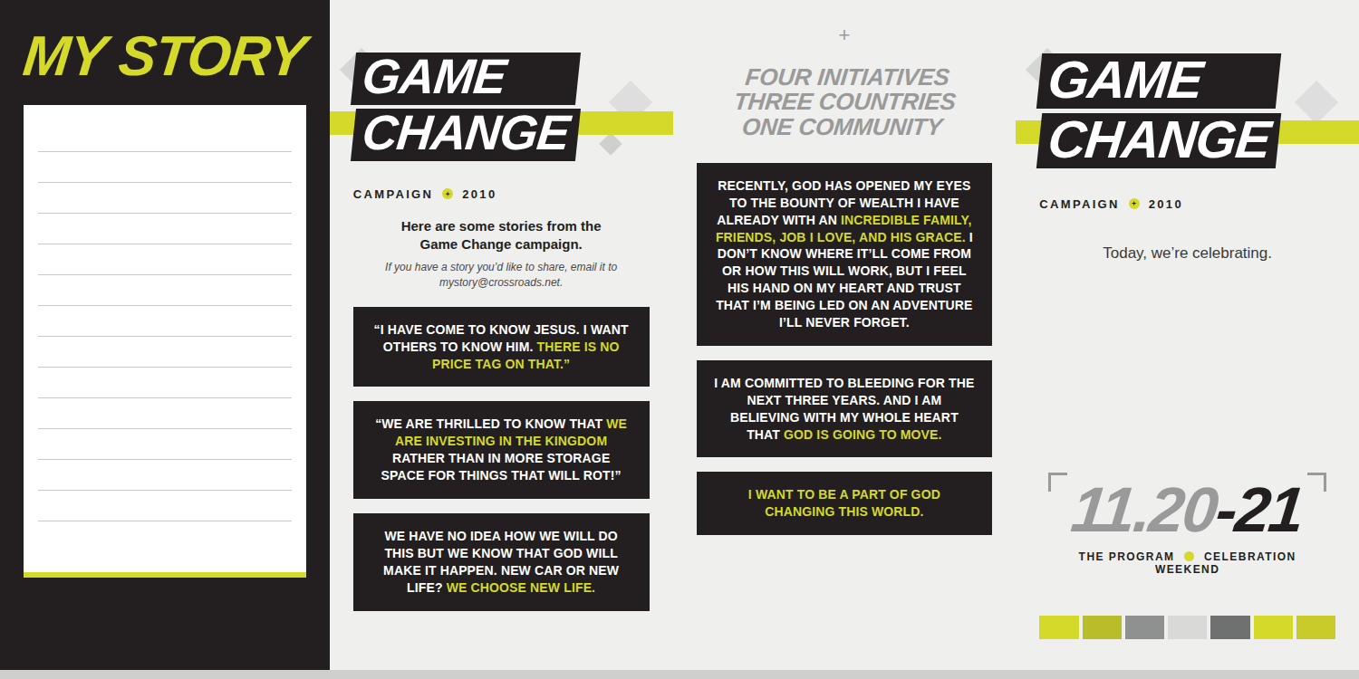MY STORY
GAME CHANGE
CAMPAIGN 2010
Here are some stories from the Game Change campaign.
If you have a story you’d like to share, email it to mystory@crossroads.net.
“I HAVE COME TO KNOW JESUS. I WANT OTHERS TO KNOW HIM. THERE IS NO PRICE TAG ON THAT.”
“WE ARE THRILLED TO KNOW THAT WE ARE INVESTING IN THE KINGDOM RATHER THAN IN MORE STORAGE SPACE FOR THINGS THAT WILL ROT!”
WE HAVE NO IDEA HOW WE WILL DO THIS BUT WE KNOW THAT GOD WILL MAKE IT HAPPEN. NEW CAR OR NEW LIFE? WE CHOOSE NEW LIFE.
+
FOUR INITIATIVES
THREE COUNTRIES
ONE COMMUNITY
RECENTLY, GOD HAS OPENED MY EYES TO THE BOUNTY OF WEALTH I HAVE ALREADY WITH AN INCREDIBLE FAMILY, FRIENDS, JOB I LOVE, AND HIS GRACE. I DON’T KNOW WHERE IT’LL COME FROM OR HOW THIS WILL WORK, BUT I FEEL HIS HAND ON MY HEART AND TRUST THAT I’M BEING LED ON AN ADVENTURE I’LL NEVER FORGET.
I AM COMMITTED TO BLEEDING FOR THE NEXT THREE YEARS. AND I AM BELIEVING WITH MY WHOLE HEART THAT GOD IS GOING TO MOVE.
I WANT TO BE A PART OF GOD CHANGING THIS WORLD.
GAME CHANGE
CAMPAIGN 2010
Today, we’re celebrating.
11.20-21
THE PROGRAM CELEBRATION WEEKEND